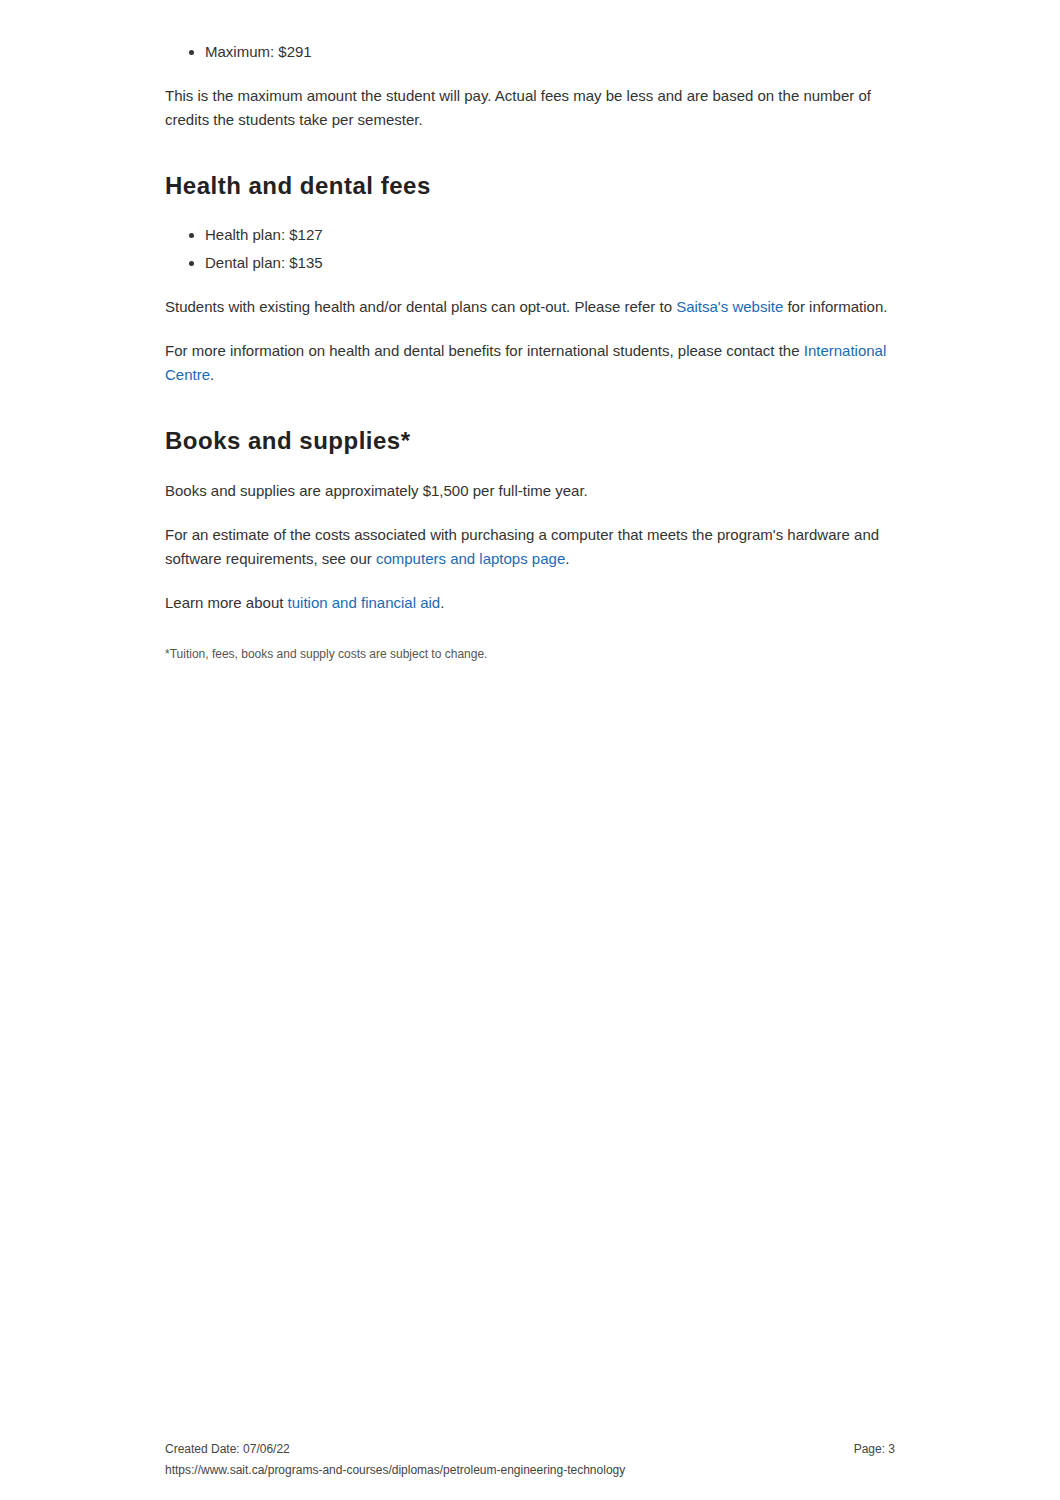Maximum: $291
This is the maximum amount the student will pay. Actual fees may be less and are based on the number of credits the students take per semester.
Health and dental fees
Health plan: $127
Dental plan: $135
Students with existing health and/or dental plans can opt-out. Please refer to Saitsa's website for information.
For more information on health and dental benefits for international students, please contact the International Centre.
Books and supplies*
Books and supplies are approximately $1,500 per full-time year.
For an estimate of the costs associated with purchasing a computer that meets the program's hardware and software requirements, see our computers and laptops page.
Learn more about tuition and financial aid.
*Tuition, fees, books and supply costs are subject to change.
Created Date: 07/06/22 Page: 3
https://www.sait.ca/programs-and-courses/diplomas/petroleum-engineering-technology